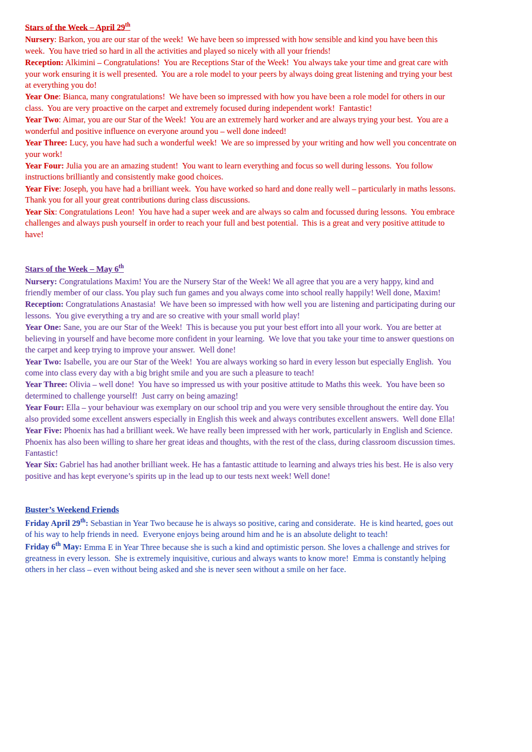Stars of the Week – April 29th
Nursery: Barkon, you are our star of the week! We have been so impressed with how sensible and kind you have been this week. You have tried so hard in all the activities and played so nicely with all your friends!
Reception: Alkimini – Congratulations! You are Receptions Star of the Week! You always take your time and great care with your work ensuring it is well presented. You are a role model to your peers by always doing great listening and trying your best at everything you do!
Year One: Bianca, many congratulations! We have been so impressed with how you have been a role model for others in our class. You are very proactive on the carpet and extremely focused during independent work! Fantastic!
Year Two: Aimar, you are our Star of the Week! You are an extremely hard worker and are always trying your best. You are a wonderful and positive influence on everyone around you – well done indeed!
Year Three: Lucy, you have had such a wonderful week! We are so impressed by your writing and how well you concentrate on your work!
Year Four: Julia you are an amazing student! You want to learn everything and focus so well during lessons. You follow instructions brilliantly and consistently make good choices.
Year Five: Joseph, you have had a brilliant week. You have worked so hard and done really well – particularly in maths lessons. Thank you for all your great contributions during class discussions.
Year Six: Congratulations Leon! You have had a super week and are always so calm and focussed during lessons. You embrace challenges and always push yourself in order to reach your full and best potential. This is a great and very positive attitude to have!
Stars of the Week – May 6th
Nursery: Congratulations Maxim! You are the Nursery Star of the Week! We all agree that you are a very happy, kind and friendly member of our class. You play such fun games and you always come into school really happily! Well done, Maxim!
Reception: Congratulations Anastasia! We have been so impressed with how well you are listening and participating during our lessons. You give everything a try and are so creative with your small world play!
Year One: Sane, you are our Star of the Week! This is because you put your best effort into all your work. You are better at believing in yourself and have become more confident in your learning. We love that you take your time to answer questions on the carpet and keep trying to improve your answer. Well done!
Year Two: Isabelle, you are our Star of the Week! You are always working so hard in every lesson but especially English. You come into class every day with a big bright smile and you are such a pleasure to teach!
Year Three: Olivia – well done! You have so impressed us with your positive attitude to Maths this week. You have been so determined to challenge yourself! Just carry on being amazing!
Year Four: Ella – your behaviour was exemplary on our school trip and you were very sensible throughout the entire day. You also provided some excellent answers especially in English this week and always contributes excellent answers. Well done Ella!
Year Five: Phoenix has had a brilliant week. We have really been impressed with her work, particularly in English and Science. Phoenix has also been willing to share her great ideas and thoughts, with the rest of the class, during classroom discussion times. Fantastic!
Year Six: Gabriel has had another brilliant week. He has a fantastic attitude to learning and always tries his best. He is also very positive and has kept everyone’s spirits up in the lead up to our tests next week! Well done!
Buster’s Weekend Friends
Friday April 29th: Sebastian in Year Two because he is always so positive, caring and considerate. He is kind hearted, goes out of his way to help friends in need. Everyone enjoys being around him and he is an absolute delight to teach!
Friday 6th May: Emma E in Year Three because she is such a kind and optimistic person. She loves a challenge and strives for greatness in every lesson. She is extremely inquisitive, curious and always wants to know more! Emma is constantly helping others in her class – even without being asked and she is never seen without a smile on her face.